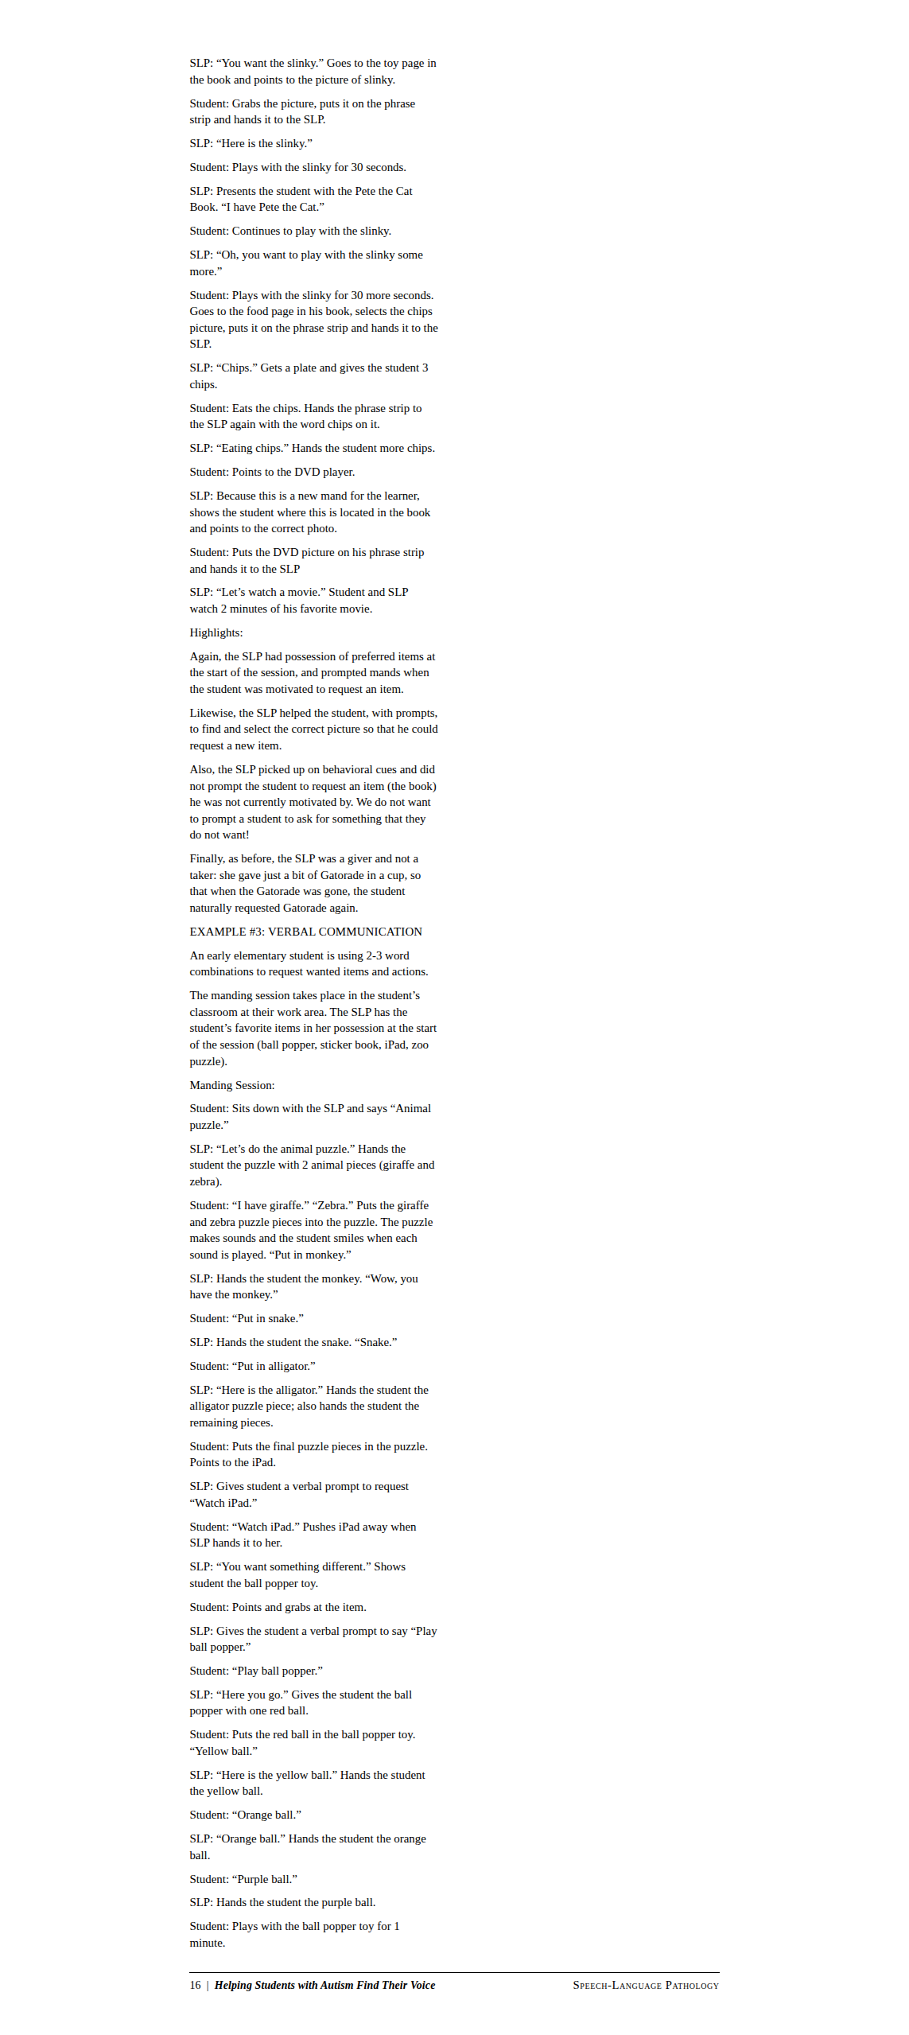SLP: “You want the slinky.” Goes to the toy page in the book and points to the picture of slinky.
Student: Grabs the picture, puts it on the phrase strip and hands it to the SLP.
SLP: “Here is the slinky.”
Student: Plays with the slinky for 30 seconds.
SLP: Presents the student with the Pete the Cat Book. “I have Pete the Cat.”
Student: Continues to play with the slinky.
SLP: “Oh, you want to play with the slinky some more.”
Student: Plays with the slinky for 30 more seconds. Goes to the food page in his book, selects the chips picture, puts it on the phrase strip and hands it to the SLP.
SLP: “Chips.” Gets a plate and gives the student 3 chips.
Student: Eats the chips. Hands the phrase strip to the SLP again with the word chips on it.
SLP: “Eating chips.” Hands the student more chips.
Student: Points to the DVD player.
SLP: Because this is a new mand for the learner, shows the student where this is located in the book and points to the correct photo.
Student: Puts the DVD picture on his phrase strip and hands it to the SLP
SLP: “Let’s watch a movie.” Student and SLP watch 2 minutes of his favorite movie.
Highlights:
Again, the SLP had possession of preferred items at the start of the session, and prompted mands when the student was motivated to request an item.
Likewise, the SLP helped the student, with prompts, to find and select the correct picture so that he could request a new item.
Also, the SLP picked up on behavioral cues and did not prompt the student to request an item (the book) he was not currently motivated by. We do not want to prompt a student to ask for something that they do not want!
Finally, as before, the SLP was a giver and not a taker: she gave just a bit of Gatorade in a cup, so that when the Gatorade was gone, the student naturally requested Gatorade again.
EXAMPLE #3: VERBAL COMMUNICATION
An early elementary student is using 2-3 word combinations to request wanted items and actions.
The manding session takes place in the student’s classroom at their work area. The SLP has the student’s favorite items in her possession at the start of the session (ball popper, sticker book, iPad, zoo puzzle).
Manding Session:
Student: Sits down with the SLP and says “Animal puzzle.”
SLP: “Let’s do the animal puzzle.” Hands the student the puzzle with 2 animal pieces (giraffe and zebra).
Student: “I have giraffe.” “Zebra.” Puts the giraffe and zebra puzzle pieces into the puzzle. The puzzle makes sounds and the student smiles when each sound is played. “Put in monkey.”
SLP: Hands the student the monkey. “Wow, you have the monkey.”
Student: “Put in snake.”
SLP: Hands the student the snake. “Snake.”
Student: “Put in alligator.”
SLP: “Here is the alligator.” Hands the student the alligator puzzle piece; also hands the student the remaining pieces.
Student: Puts the final puzzle pieces in the puzzle. Points to the iPad.
SLP: Gives student a verbal prompt to request “Watch iPad.”
Student: “Watch iPad.” Pushes iPad away when SLP hands it to her.
SLP: “You want something different.” Shows student the ball popper toy.
Student: Points and grabs at the item.
SLP: Gives the student a verbal prompt to say “Play ball popper.”
Student: “Play ball popper.”
SLP: “Here you go.” Gives the student the ball popper with one red ball.
Student: Puts the red ball in the ball popper toy. “Yellow ball.”
SLP: “Here is the yellow ball.” Hands the student the yellow ball.
Student: “Orange ball.”
SLP: “Orange ball.” Hands the student the orange ball.
Student: “Purple ball.”
SLP: Hands the student the purple ball.
Student: Plays with the ball popper toy for 1 minute.
16 | Helping Students with Autism Find Their Voice
Speech-Language Pathology